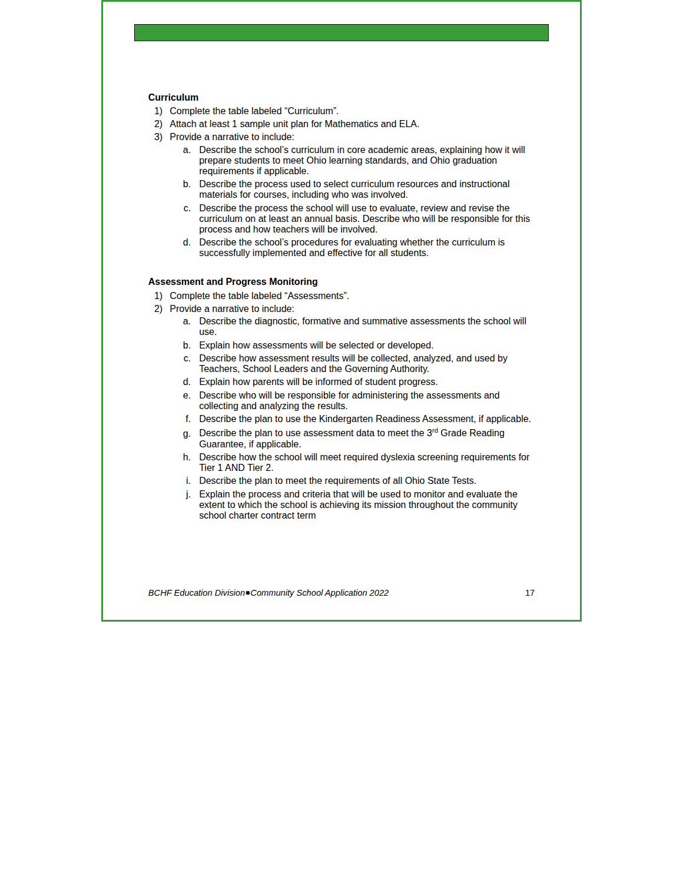Curriculum
Complete the table labeled “Curriculum”.
Attach at least 1 sample unit plan for Mathematics and ELA.
Provide a narrative to include:
Describe the school’s curriculum in core academic areas, explaining how it will prepare students to meet Ohio learning standards, and Ohio graduation requirements if applicable.
Describe the process used to select curriculum resources and instructional materials for courses, including who was involved.
Describe the process the school will use to evaluate, review and revise the curriculum on at least an annual basis. Describe who will be responsible for this process and how teachers will be involved.
Describe the school’s procedures for evaluating whether the curriculum is successfully implemented and effective for all students.
Assessment and Progress Monitoring
Complete the table labeled “Assessments”.
Provide a narrative to include:
Describe the diagnostic, formative and summative assessments the school will use.
Explain how assessments will be selected or developed.
Describe how assessment results will be collected, analyzed, and used by Teachers, School Leaders and the Governing Authority.
Explain how parents will be informed of student progress.
Describe who will be responsible for administering the assessments and collecting and analyzing the results.
Describe the plan to use the Kindergarten Readiness Assessment, if applicable.
Describe the plan to use assessment data to meet the 3rd Grade Reading Guarantee, if applicable.
Describe how the school will meet required dyslexia screening requirements for Tier 1 AND Tier 2.
Describe the plan to meet the requirements of all Ohio State Tests.
Explain the process and criteria that will be used to monitor and evaluate the extent to which the school is achieving its mission throughout the community school charter contract term
BCHF Education Division■Community School Application 2022
17